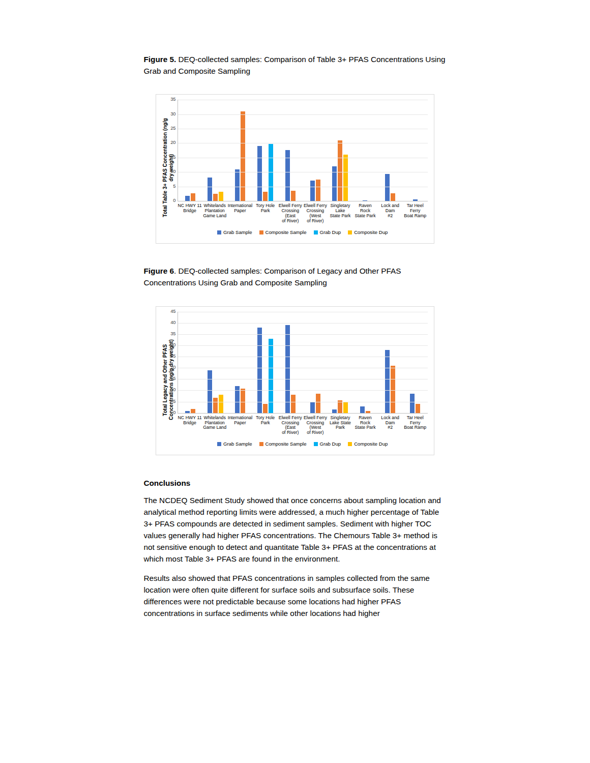Figure 5. DEQ-collected samples: Comparison of Table 3+ PFAS Concentrations Using Grab and Composite Sampling
Total Table 3+ PFAS Concentration (ng/g dry weight)
35 30 25 20 15 10 5 0
NC HWY 11 Bridge
Whitelands Plantation Game Land
International Paper
Tory Hole Park
Elwell Ferry Crossing (East of River)
Elwell Ferry Crossing (West of River)
Singletary Lake State Park
Raven Rock State Park
Lock and Dam #2
Tar Heel Ferry Boat Ramp
Grab Sample
Composite Sample
Grab Dup
Composite Dup
Figure 6. DEQ-collected samples: Comparison of Legacy and Other PFAS Concentrations Using Grab and Composite Sampling
Total Legacy and Other PFAS Concentrations (ng/g dry weight)
45 40 35 30 25 20 15 10 5 0
NC HWY 11 Bridge
Whitelands Plantation Game Land
International Paper
Tory Hole Park
Elwell Ferry Crossing (East of River)
Elwell Ferry Crossing (West of River)
Singletary Lake State Park
Raven Rock State Park
Lock and Dam #2
Tar Heel Ferry Boat Ramp
Grab Sample
Composite Sample
Grab Dup
Composite Dup
Conclusions
The NCDEQ Sediment Study showed that once concerns about sampling location and analytical method reporting limits were addressed, a much higher percentage of Table 3+ PFAS compounds are detected in sediment samples. Sediment with higher TOC values generally had higher PFAS concentrations. The Chemours Table 3+ method is not sensitive enough to detect and quantitate Table 3+ PFAS at the concentrations at which most Table 3+ PFAS are found in the environment.
Results also showed that PFAS concentrations in samples collected from the same location were often quite different for surface soils and subsurface soils. These differences were not predictable because some locations had higher PFAS concentrations in surface sediments while other locations had higher